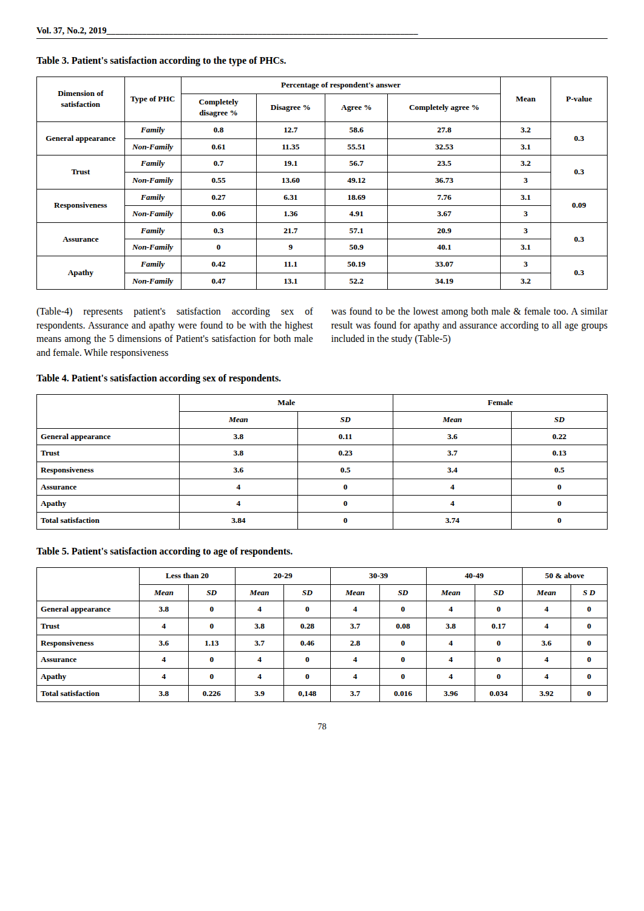Vol. 37, No.2, 2019______________________________________________________________________
Table 3. Patient's satisfaction according to the type of PHCs.
| Dimension of satisfaction | Type of PHC | Percentage of respondent's answer | Mean | P-value |
| --- | --- | --- | --- | --- |
| Completely disagree % | Disagree % | Agree % | Completely agree % |
| General appearance | Family | 0.8 | 12.7 | 58.6 | 27.8 | 3.2 | 0.3 |
| Non-Family | 0.61 | 11.35 | 55.51 | 32.53 | 3.1 |
| Trust | Family | 0.7 | 19.1 | 56.7 | 23.5 | 3.2 | 0.3 |
| Non-Family | 0.55 | 13.60 | 49.12 | 36.73 | 3 |
| Responsiveness | Family | 0.27 | 6.31 | 18.69 | 7.76 | 3.1 | 0.09 |
| Non-Family | 0.06 | 1.36 | 4.91 | 3.67 | 3 |
| Assurance | Family | 0.3 | 21.7 | 57.1 | 20.9 | 3 | 0.3 |
| Non-Family | 0 | 9 | 50.9 | 40.1 | 3.1 |
| Apathy | Family | 0.42 | 11.1 | 50.19 | 33.07 | 3 | 0.3 |
| Non-Family | 0.47 | 13.1 | 52.2 | 34.19 | 3.2 |
(Table-4) represents patient's satisfaction according sex of respondents. Assurance and apathy were found to be with the highest means among the 5 dimensions of Patient's satisfaction for both male and female. While responsiveness
was found to be the lowest among both male & female too. A similar result was found for apathy and assurance according to all age groups included in the study (Table-5)
Table 4. Patient's satisfaction according sex of respondents.
| | Male | Female |
| --- | --- | --- |
| Mean | SD | Mean | SD |
| General appearance | 3.8 | 0.11 | 3.6 | 0.22 |
| Trust | 3.8 | 0.23 | 3.7 | 0.13 |
| Responsiveness | 3.6 | 0.5 | 3.4 | 0.5 |
| Assurance | 4 | 0 | 4 | 0 |
| Apathy | 4 | 0 | 4 | 0 |
| Total satisfaction | 3.84 | 0 | 3.74 | 0 |
Table 5. Patient's satisfaction according to age of respondents.
| | Less than 20 | 20-29 | 30-39 | 40-49 | 50 & above |
| --- | --- | --- | --- | --- | --- |
| Mean | SD | Mean | SD | Mean | SD | Mean | SD | Mean | S D |
| General appearance | 3.8 | 0 | 4 | 0 | 4 | 0 | 4 | 0 | 4 | 0 |
| Trust | 4 | 0 | 3.8 | 0.28 | 3.7 | 0.08 | 3.8 | 0.17 | 4 | 0 |
| Responsiveness | 3.6 | 1.13 | 3.7 | 0.46 | 2.8 | 0 | 4 | 0 | 3.6 | 0 |
| Assurance | 4 | 0 | 4 | 0 | 4 | 0 | 4 | 0 | 4 | 0 |
| Apathy | 4 | 0 | 4 | 0 | 4 | 0 | 4 | 0 | 4 | 0 |
| Total satisfaction | 3.8 | 0.226 | 3.9 | 0,148 | 3.7 | 0.016 | 3.96 | 0.034 | 3.92 | 0 |
78